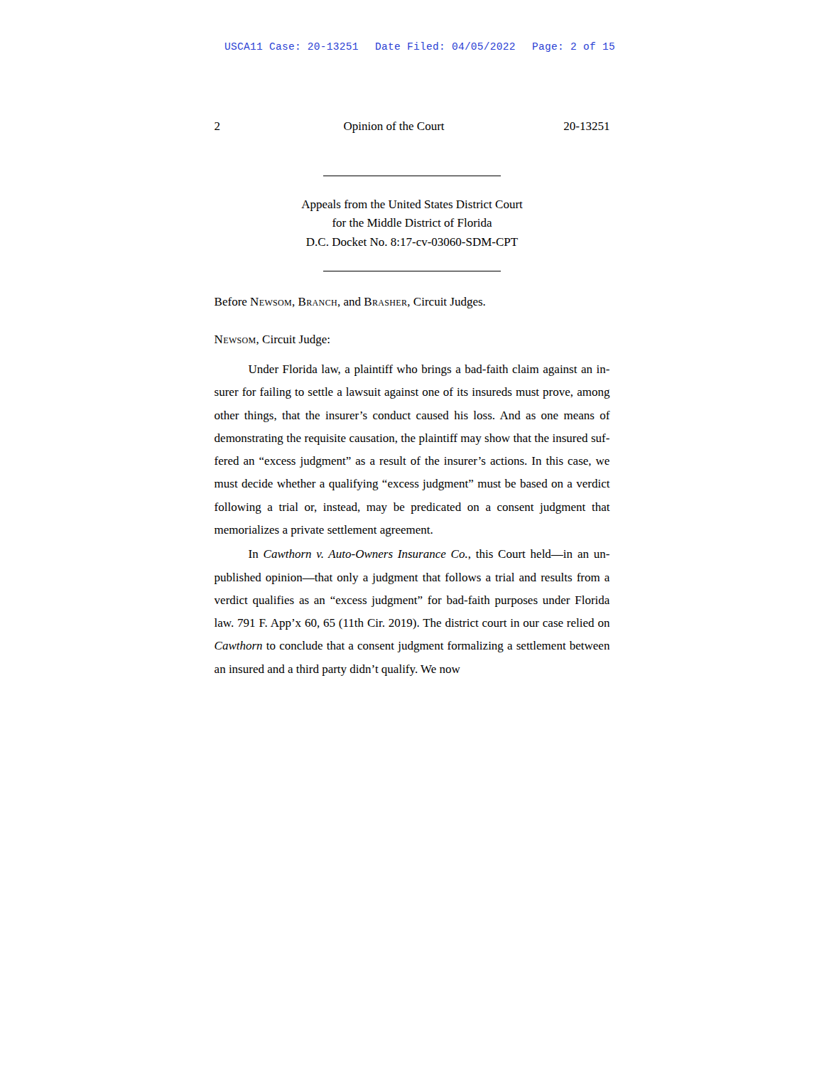USCA11 Case: 20-13251 Date Filed: 04/05/2022 Page: 2 of 15
2 Opinion of the Court 20-13251
Appeals from the United States District Court
for the Middle District of Florida
D.C. Docket No. 8:17-cv-03060-SDM-CPT
Before Newsom, Branch, and Brasher, Circuit Judges.
Newsom, Circuit Judge:
Under Florida law, a plaintiff who brings a bad-faith claim against an insurer for failing to settle a lawsuit against one of its insureds must prove, among other things, that the insurer’s conduct caused his loss. And as one means of demonstrating the requisite causation, the plaintiff may show that the insured suffered an “excess judgment” as a result of the insurer’s actions. In this case, we must decide whether a qualifying “excess judgment” must be based on a verdict following a trial or, instead, may be predicated on a consent judgment that memorializes a private settlement agreement.
In Cawthorn v. Auto-Owners Insurance Co., this Court held—in an unpublished opinion—that only a judgment that follows a trial and results from a verdict qualifies as an “excess judgment” for bad-faith purposes under Florida law. 791 F. App’x 60, 65 (11th Cir. 2019). The district court in our case relied on Cawthorn to conclude that a consent judgment formalizing a settlement between an insured and a third party didn’t qualify. We now